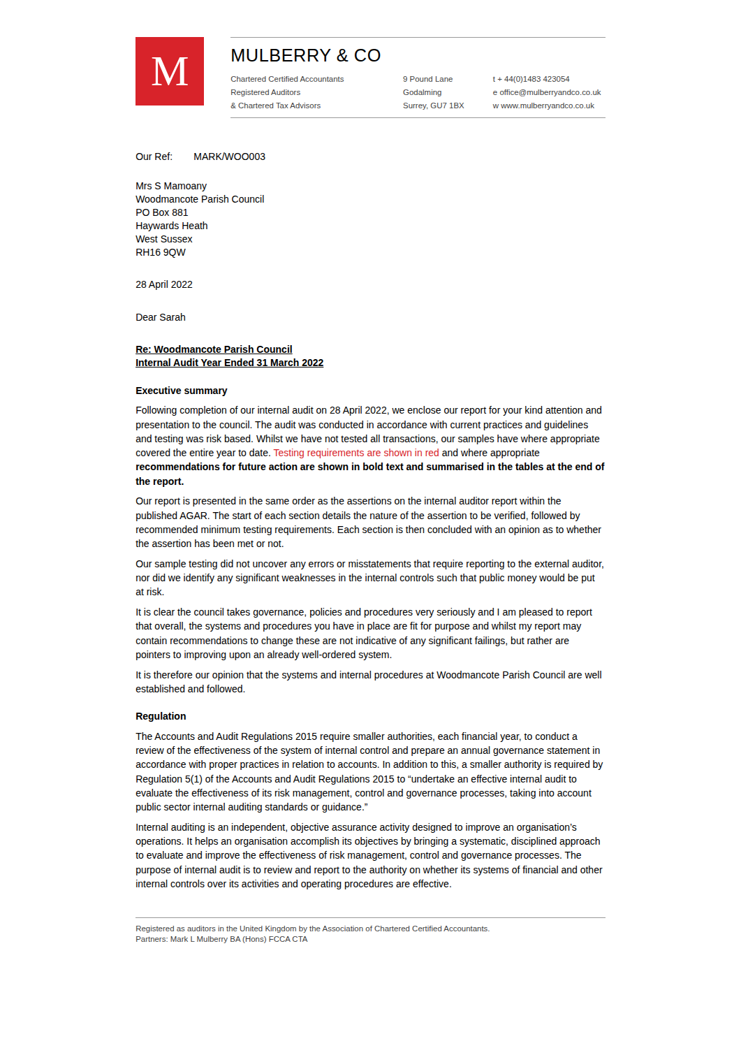M
MULBERRY & CO
| Chartered Certified Accountants | 9 Pound Lane | t + 44(0)1483 423054 |
| Registered Auditors | Godalming | e office@mulberryandco.co.uk |
| & Chartered Tax Advisors | Surrey, GU7 1BX | w www.mulberryandco.co.uk |
Our Ref: MARK/WOO003
Mrs S Mamoany
Woodmancote Parish Council
PO Box 881
Haywards Heath
West Sussex
RH16 9QW
28 April 2022
Dear Sarah
Re: Woodmancote Parish Council
Internal Audit Year Ended 31 March 2022
Executive summary
Following completion of our internal audit on 28 April 2022, we enclose our report for your kind attention and presentation to the council. The audit was conducted in accordance with current practices and guidelines and testing was risk based. Whilst we have not tested all transactions, our samples have where appropriate covered the entire year to date. Testing requirements are shown in red and where appropriate recommendations for future action are shown in bold text and summarised in the tables at the end of the report.
Our report is presented in the same order as the assertions on the internal auditor report within the published AGAR. The start of each section details the nature of the assertion to be verified, followed by recommended minimum testing requirements. Each section is then concluded with an opinion as to whether the assertion has been met or not.
Our sample testing did not uncover any errors or misstatements that require reporting to the external auditor, nor did we identify any significant weaknesses in the internal controls such that public money would be put at risk.
It is clear the council takes governance, policies and procedures very seriously and I am pleased to report that overall, the systems and procedures you have in place are fit for purpose and whilst my report may contain recommendations to change these are not indicative of any significant failings, but rather are pointers to improving upon an already well-ordered system.
It is therefore our opinion that the systems and internal procedures at Woodmancote Parish Council are well established and followed.
Regulation
The Accounts and Audit Regulations 2015 require smaller authorities, each financial year, to conduct a review of the effectiveness of the system of internal control and prepare an annual governance statement in accordance with proper practices in relation to accounts. In addition to this, a smaller authority is required by Regulation 5(1) of the Accounts and Audit Regulations 2015 to “undertake an effective internal audit to evaluate the effectiveness of its risk management, control and governance processes, taking into account public sector internal auditing standards or guidance.”
Internal auditing is an independent, objective assurance activity designed to improve an organisation’s operations. It helps an organisation accomplish its objectives by bringing a systematic, disciplined approach to evaluate and improve the effectiveness of risk management, control and governance processes. The purpose of internal audit is to review and report to the authority on whether its systems of financial and other internal controls over its activities and operating procedures are effective.
Registered as auditors in the United Kingdom by the Association of Chartered Certified Accountants.
Partners: Mark L Mulberry BA (Hons) FCCA CTA